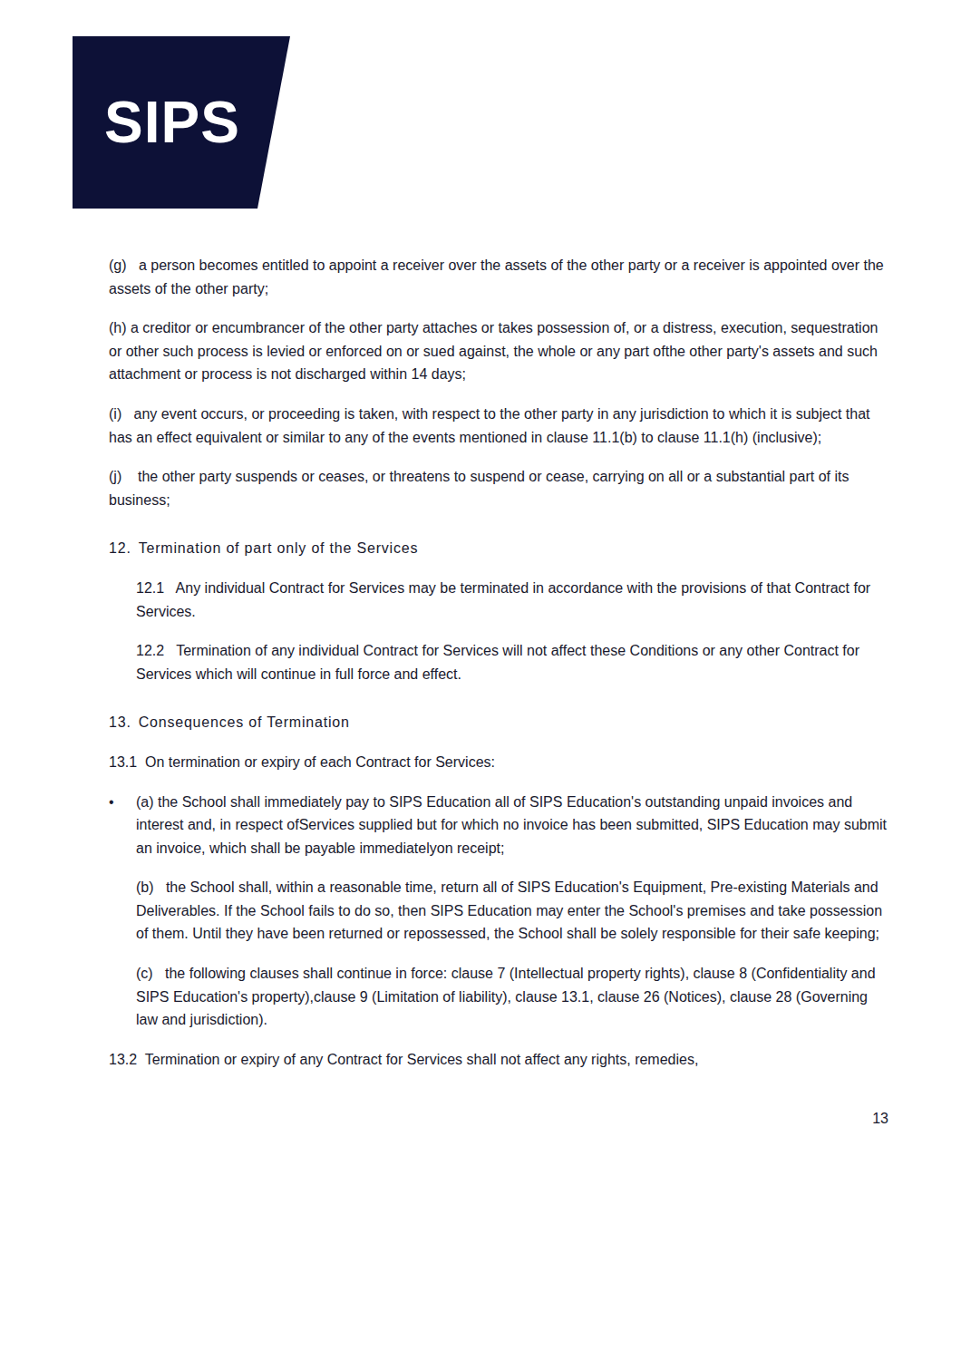SIPS
(g) a person becomes entitled to appoint a receiver over the assets of the other party or a receiver is appointed over the assets of the other party;
(h) a creditor or encumbrancer of the other party attaches or takes possession of, or a distress, execution, sequestration or other such process is levied or enforced on or sued against, the whole or any part ofthe other party's assets and such attachment or process is not discharged within 14 days;
(i) any event occurs, or proceeding is taken, with respect to the other party in any jurisdiction to which it is subject that has an effect equivalent or similar to any of the events mentioned in clause 11.1(b) to clause 11.1(h) (inclusive);
(j) the other party suspends or ceases, or threatens to suspend or cease, carrying on all or a substantial part of its business;
12. Termination of part only of the Services
12.1 Any individual Contract for Services may be terminated in accordance with the provisions of that Contract for Services.
12.2 Termination of any individual Contract for Services will not affect these Conditions or any other Contract for Services which will continue in full force and effect.
13. Consequences of Termination
13.1 On termination or expiry of each Contract for Services:
•
(a) the School shall immediately pay to SIPS Education all of SIPS Education's outstanding unpaid invoices and interest and, in respect ofServices supplied but for which no invoice has been submitted, SIPS Education may submit an invoice, which shall be payable immediatelyon receipt;
(b) the School shall, within a reasonable time, return all of SIPS Education's Equipment, Pre-existing Materials and Deliverables. If the School fails to do so, then SIPS Education may enter the School's premises and take possession of them. Until they have been returned or repossessed, the School shall be solely responsible for their safe keeping;
(c) the following clauses shall continue in force: clause 7 (Intellectual property rights), clause 8 (Confidentiality and SIPS Education's property),clause 9 (Limitation of liability), clause 13.1, clause 26 (Notices), clause 28 (Governing law and jurisdiction).
13.2 Termination or expiry of any Contract for Services shall not affect any rights, remedies,
13